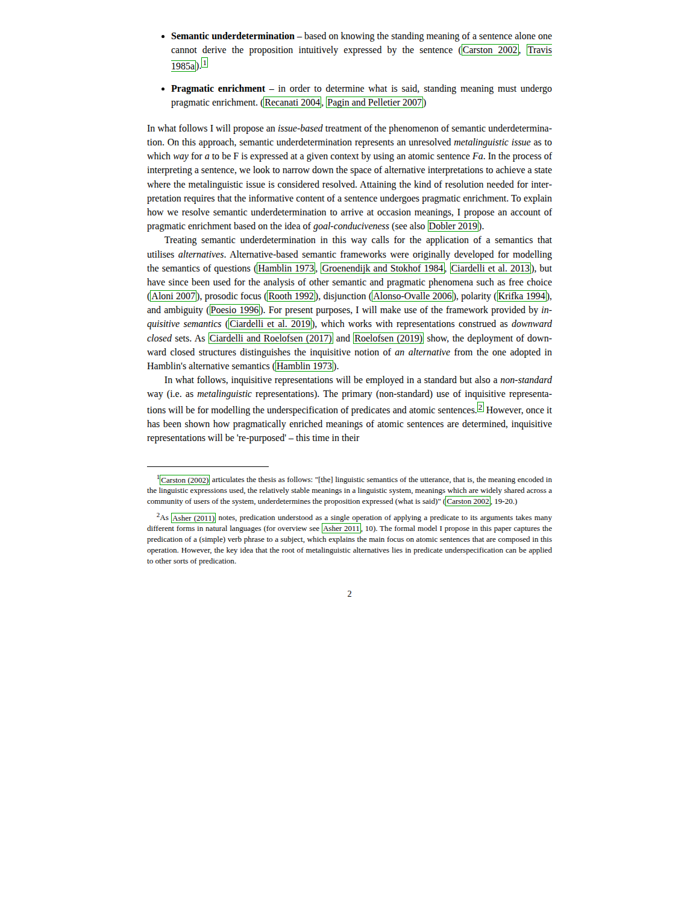Semantic underdetermination – based on knowing the standing meaning of a sentence alone one cannot derive the proposition intuitively expressed by the sentence (Carston 2002, Travis 1985a).1
Pragmatic enrichment – in order to determine what is said, standing meaning must undergo pragmatic enrichment. (Recanati 2004, Pagin and Pelletier 2007)
In what follows I will propose an issue-based treatment of the phenomenon of semantic underdetermination. On this approach, semantic underdetermination represents an unresolved metalinguistic issue as to which way for a to be F is expressed at a given context by using an atomic sentence Fa. In the process of interpreting a sentence, we look to narrow down the space of alternative interpretations to achieve a state where the metalinguistic issue is considered resolved. Attaining the kind of resolution needed for interpretation requires that the informative content of a sentence undergoes pragmatic enrichment. To explain how we resolve semantic underdetermination to arrive at occasion meanings, I propose an account of pragmatic enrichment based on the idea of goal-conduciveness (see also Dobler 2019).
Treating semantic underdetermination in this way calls for the application of a semantics that utilises alternatives. Alternative-based semantic frameworks were originally developed for modelling the semantics of questions (Hamblin 1973, Groenendijk and Stokhof 1984, Ciardelli et al. 2013), but have since been used for the analysis of other semantic and pragmatic phenomena such as free choice (Aloni 2007), prosodic focus (Rooth 1992), disjunction (Alonso-Ovalle 2006), polarity (Krifka 1994), and ambiguity (Poesio 1996). For present purposes, I will make use of the framework provided by inquisitive semantics (Ciardelli et al. 2019), which works with representations construed as downward closed sets. As Ciardelli and Roelofsen (2017) and Roelofsen (2019) show, the deployment of downward closed structures distinguishes the inquisitive notion of an alternative from the one adopted in Hamblin's alternative semantics (Hamblin 1973).
In what follows, inquisitive representations will be employed in a standard but also a non-standard way (i.e. as metalinguistic representations). The primary (non-standard) use of inquisitive representations will be for modelling the underspecification of predicates and atomic sentences.2 However, once it has been shown how pragmatically enriched meanings of atomic sentences are determined, inquisitive representations will be 're-purposed' – this time in their
1Carston (2002) articulates the thesis as follows: "[the] linguistic semantics of the utterance, that is, the meaning encoded in the linguistic expressions used, the relatively stable meanings in a linguistic system, meanings which are widely shared across a community of users of the system, underdetermines the proposition expressed (what is said)" (Carston 2002, 19-20.)
2As Asher (2011) notes, predication understood as a single operation of applying a predicate to its arguments takes many different forms in natural languages (for overview see Asher 2011, 10). The formal model I propose in this paper captures the predication of a (simple) verb phrase to a subject, which explains the main focus on atomic sentences that are composed in this operation. However, the key idea that the root of metalinguistic alternatives lies in predicate underspecification can be applied to other sorts of predication.
2